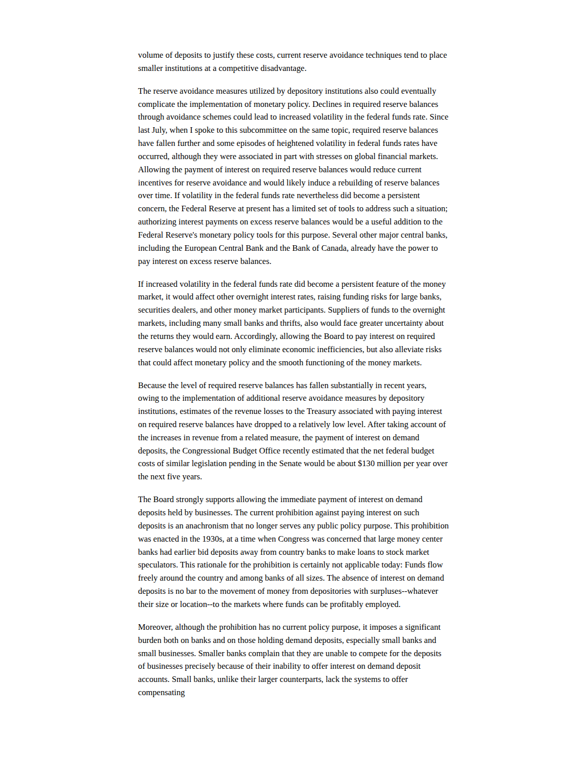volume of deposits to justify these costs, current reserve avoidance techniques tend to place smaller institutions at a competitive disadvantage.
The reserve avoidance measures utilized by depository institutions also could eventually complicate the implementation of monetary policy. Declines in required reserve balances through avoidance schemes could lead to increased volatility in the federal funds rate. Since last July, when I spoke to this subcommittee on the same topic, required reserve balances have fallen further and some episodes of heightened volatility in federal funds rates have occurred, although they were associated in part with stresses on global financial markets. Allowing the payment of interest on required reserve balances would reduce current incentives for reserve avoidance and would likely induce a rebuilding of reserve balances over time. If volatility in the federal funds rate nevertheless did become a persistent concern, the Federal Reserve at present has a limited set of tools to address such a situation; authorizing interest payments on excess reserve balances would be a useful addition to the Federal Reserve's monetary policy tools for this purpose. Several other major central banks, including the European Central Bank and the Bank of Canada, already have the power to pay interest on excess reserve balances.
If increased volatility in the federal funds rate did become a persistent feature of the money market, it would affect other overnight interest rates, raising funding risks for large banks, securities dealers, and other money market participants. Suppliers of funds to the overnight markets, including many small banks and thrifts, also would face greater uncertainty about the returns they would earn. Accordingly, allowing the Board to pay interest on required reserve balances would not only eliminate economic inefficiencies, but also alleviate risks that could affect monetary policy and the smooth functioning of the money markets.
Because the level of required reserve balances has fallen substantially in recent years, owing to the implementation of additional reserve avoidance measures by depository institutions, estimates of the revenue losses to the Treasury associated with paying interest on required reserve balances have dropped to a relatively low level. After taking account of the increases in revenue from a related measure, the payment of interest on demand deposits, the Congressional Budget Office recently estimated that the net federal budget costs of similar legislation pending in the Senate would be about $130 million per year over the next five years.
The Board strongly supports allowing the immediate payment of interest on demand deposits held by businesses. The current prohibition against paying interest on such deposits is an anachronism that no longer serves any public policy purpose. This prohibition was enacted in the 1930s, at a time when Congress was concerned that large money center banks had earlier bid deposits away from country banks to make loans to stock market speculators. This rationale for the prohibition is certainly not applicable today: Funds flow freely around the country and among banks of all sizes. The absence of interest on demand deposits is no bar to the movement of money from depositories with surpluses--whatever their size or location--to the markets where funds can be profitably employed.
Moreover, although the prohibition has no current policy purpose, it imposes a significant burden both on banks and on those holding demand deposits, especially small banks and small businesses. Smaller banks complain that they are unable to compete for the deposits of businesses precisely because of their inability to offer interest on demand deposit accounts. Small banks, unlike their larger counterparts, lack the systems to offer compensating